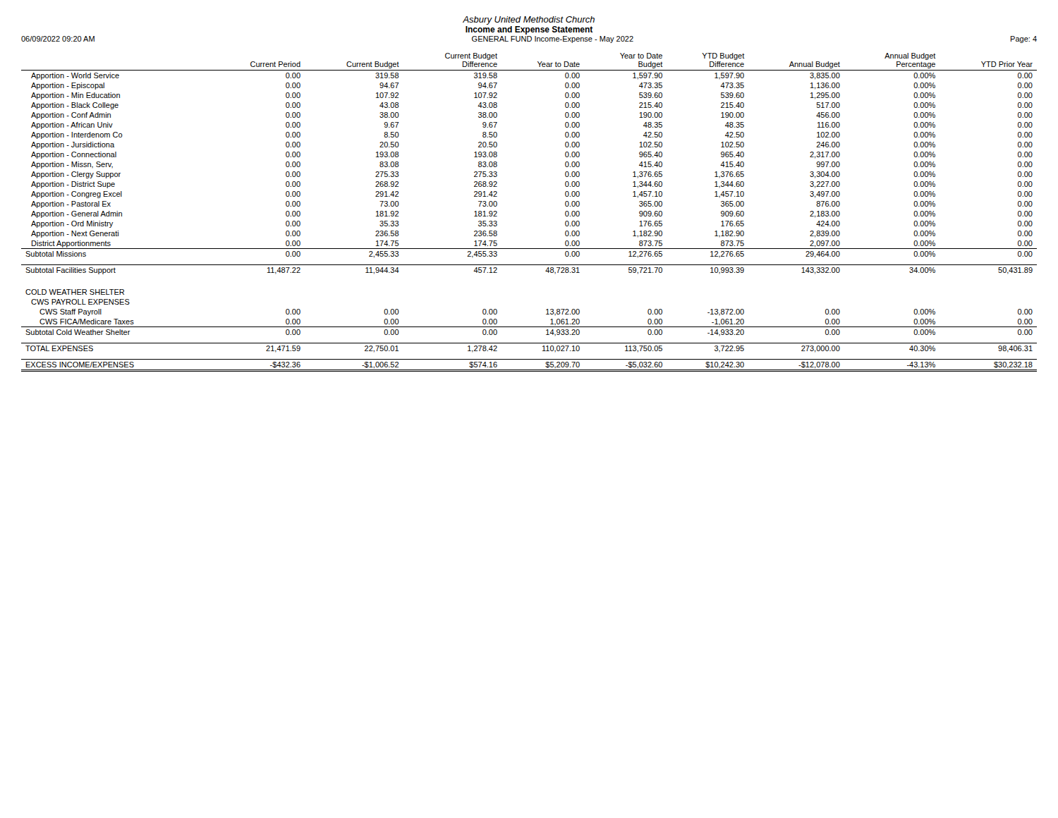Asbury United Methodist Church
Income and Expense Statement
06/09/2022 09:20 AM
GENERAL FUND Income-Expense - May 2022
Page: 4
| | Current Period | Current Budget | Current Budget Difference | Year to Date | Year to Date Budget | YTD Budget Difference | Annual Budget | Annual Budget Percentage | YTD Prior Year |
| --- | --- | --- | --- | --- | --- | --- | --- | --- | --- |
| Apportion - World Service | 0.00 | 319.58 | 319.58 | 0.00 | 1,597.90 | 1,597.90 | 3,835.00 | 0.00% | 0.00 |
| Apportion - Episcopal | 0.00 | 94.67 | 94.67 | 0.00 | 473.35 | 473.35 | 1,136.00 | 0.00% | 0.00 |
| Apportion - Min Education | 0.00 | 107.92 | 107.92 | 0.00 | 539.60 | 539.60 | 1,295.00 | 0.00% | 0.00 |
| Apportion - Black College | 0.00 | 43.08 | 43.08 | 0.00 | 215.40 | 215.40 | 517.00 | 0.00% | 0.00 |
| Apportion - Conf Admin | 0.00 | 38.00 | 38.00 | 0.00 | 190.00 | 190.00 | 456.00 | 0.00% | 0.00 |
| Apportion - African Univ | 0.00 | 9.67 | 9.67 | 0.00 | 48.35 | 48.35 | 116.00 | 0.00% | 0.00 |
| Apportion - Interdenom Co | 0.00 | 8.50 | 8.50 | 0.00 | 42.50 | 42.50 | 102.00 | 0.00% | 0.00 |
| Apportion - Jursidictiona | 0.00 | 20.50 | 20.50 | 0.00 | 102.50 | 102.50 | 246.00 | 0.00% | 0.00 |
| Apportion - Connectional | 0.00 | 193.08 | 193.08 | 0.00 | 965.40 | 965.40 | 2,317.00 | 0.00% | 0.00 |
| Apportion - Missn, Serv, | 0.00 | 83.08 | 83.08 | 0.00 | 415.40 | 415.40 | 997.00 | 0.00% | 0.00 |
| Apportion - Clergy Suppor | 0.00 | 275.33 | 275.33 | 0.00 | 1,376.65 | 1,376.65 | 3,304.00 | 0.00% | 0.00 |
| Apportion - District Supe | 0.00 | 268.92 | 268.92 | 0.00 | 1,344.60 | 1,344.60 | 3,227.00 | 0.00% | 0.00 |
| Apportion - Congreg Excel | 0.00 | 291.42 | 291.42 | 0.00 | 1,457.10 | 1,457.10 | 3,497.00 | 0.00% | 0.00 |
| Apportion - Pastoral Ex | 0.00 | 73.00 | 73.00 | 0.00 | 365.00 | 365.00 | 876.00 | 0.00% | 0.00 |
| Apportion - General Admin | 0.00 | 181.92 | 181.92 | 0.00 | 909.60 | 909.60 | 2,183.00 | 0.00% | 0.00 |
| Apportion - Ord Ministry | 0.00 | 35.33 | 35.33 | 0.00 | 176.65 | 176.65 | 424.00 | 0.00% | 0.00 |
| Apportion - Next Generati | 0.00 | 236.58 | 236.58 | 0.00 | 1,182.90 | 1,182.90 | 2,839.00 | 0.00% | 0.00 |
| District Apportionments | 0.00 | 174.75 | 174.75 | 0.00 | 873.75 | 873.75 | 2,097.00 | 0.00% | 0.00 |
| Subtotal Missions | 0.00 | 2,455.33 | 2,455.33 | 0.00 | 12,276.65 | 12,276.65 | 29,464.00 | 0.00% | 0.00 |
| Subtotal Facilities Support | 11,487.22 | 11,944.34 | 457.12 | 48,728.31 | 59,721.70 | 10,993.39 | 143,332.00 | 34.00% | 50,431.89 |
| COLD WEATHER SHELTER | |
| CWS PAYROLL EXPENSES | |
| CWS Staff Payroll | 0.00 | 0.00 | 0.00 | 13,872.00 | 0.00 | -13,872.00 | 0.00 | 0.00% | 0.00 |
| CWS FICA/Medicare Taxes | 0.00 | 0.00 | 0.00 | 1,061.20 | 0.00 | -1,061.20 | 0.00 | 0.00% | 0.00 |
| Subtotal Cold Weather Shelter | 0.00 | 0.00 | 0.00 | 14,933.20 | 0.00 | -14,933.20 | 0.00 | 0.00% | 0.00 |
| TOTAL EXPENSES | 21,471.59 | 22,750.01 | 1,278.42 | 110,027.10 | 113,750.05 | 3,722.95 | 273,000.00 | 40.30% | 98,406.31 |
| EXCESS INCOME/EXPENSES | -$432.36 | -$1,006.52 | $574.16 | $5,209.70 | -$5,032.60 | $10,242.30 | -$12,078.00 | -43.13% | $30,232.18 |